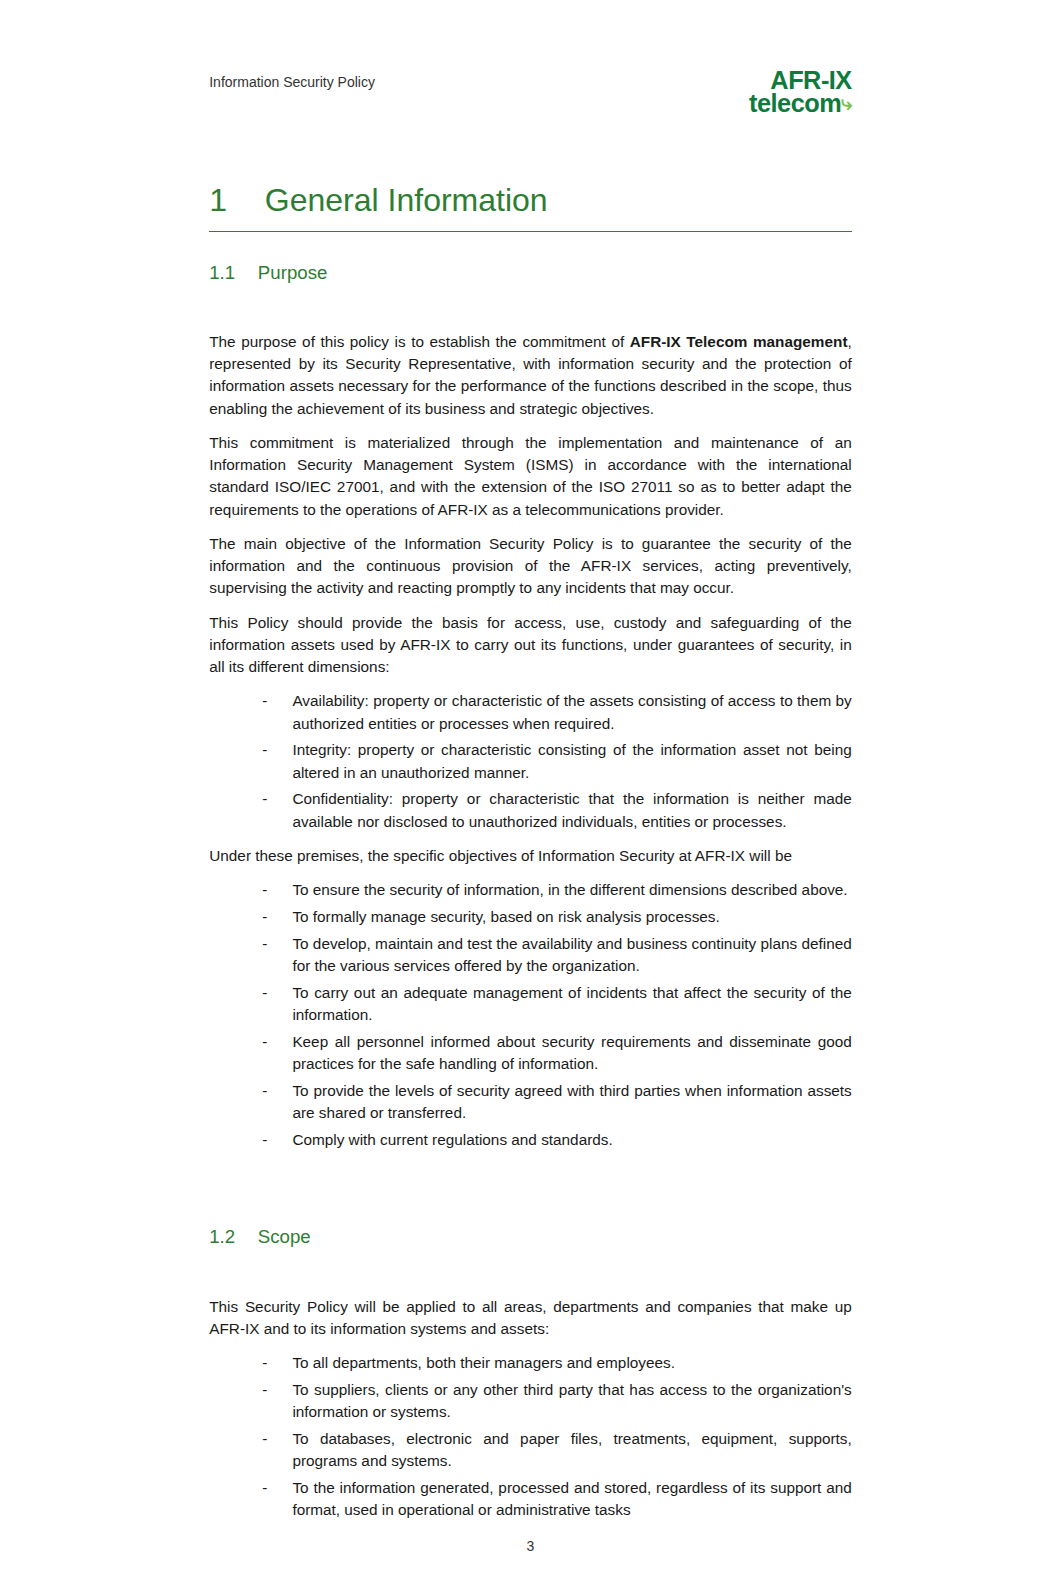Information Security Policy
AFR-IX
telecom⤷
1 General Information
1.1 Purpose
The purpose of this policy is to establish the commitment of AFR-IX Telecom management, represented by its Security Representative, with information security and the protection of information assets necessary for the performance of the functions described in the scope, thus enabling the achievement of its business and strategic objectives.
This commitment is materialized through the implementation and maintenance of an Information Security Management System (ISMS) in accordance with the international standard ISO/IEC 27001, and with the extension of the ISO 27011 so as to better adapt the requirements to the operations of AFR-IX as a telecommunications provider.
The main objective of the Information Security Policy is to guarantee the security of the information and the continuous provision of the AFR-IX services, acting preventively, supervising the activity and reacting promptly to any incidents that may occur.
This Policy should provide the basis for access, use, custody and safeguarding of the information assets used by AFR-IX to carry out its functions, under guarantees of security, in all its different dimensions:
Availability: property or characteristic of the assets consisting of access to them by authorized entities or processes when required.
Integrity: property or characteristic consisting of the information asset not being altered in an unauthorized manner.
Confidentiality: property or characteristic that the information is neither made available nor disclosed to unauthorized individuals, entities or processes.
Under these premises, the specific objectives of Information Security at AFR-IX will be
To ensure the security of information, in the different dimensions described above.
To formally manage security, based on risk analysis processes.
To develop, maintain and test the availability and business continuity plans defined for the various services offered by the organization.
To carry out an adequate management of incidents that affect the security of the information.
Keep all personnel informed about security requirements and disseminate good practices for the safe handling of information.
To provide the levels of security agreed with third parties when information assets are shared or transferred.
Comply with current regulations and standards.
1.2 Scope
This Security Policy will be applied to all areas, departments and companies that make up AFR-IX and to its information systems and assets:
To all departments, both their managers and employees.
To suppliers, clients or any other third party that has access to the organization's information or systems.
To databases, electronic and paper files, treatments, equipment, supports, programs and systems.
To the information generated, processed and stored, regardless of its support and format, used in operational or administrative tasks
3